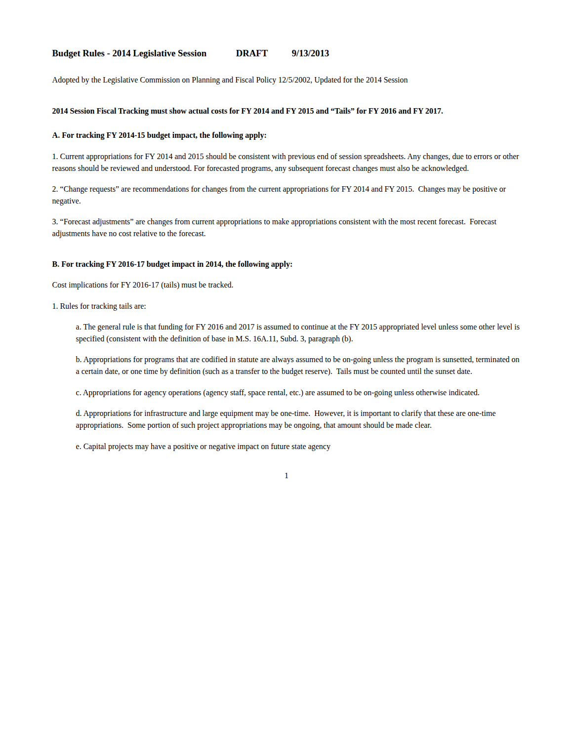Budget Rules - 2014 Legislative SessionDRAFT 9/13/2013
Adopted by the Legislative Commission on Planning and Fiscal Policy 12/5/2002, Updated for the 2014 Session
2014 Session Fiscal Tracking must show actual costs for FY 2014 and FY 2015 and “Tails” for FY 2016 and FY 2017.
A. For tracking FY 2014-15 budget impact, the following apply:
1. Current appropriations for FY 2014 and 2015 should be consistent with previous end of session spreadsheets. Any changes, due to errors or other reasons should be reviewed and understood. For forecasted programs, any subsequent forecast changes must also be acknowledged.
2. “Change requests” are recommendations for changes from the current appropriations for FY 2014 and FY 2015. Changes may be positive or negative.
3. “Forecast adjustments” are changes from current appropriations to make appropriations consistent with the most recent forecast. Forecast adjustments have no cost relative to the forecast.
B. For tracking FY 2016-17 budget impact in 2014, the following apply:
Cost implications for FY 2016-17 (tails) must be tracked.
1. Rules for tracking tails are:
a. The general rule is that funding for FY 2016 and 2017 is assumed to continue at the FY 2015 appropriated level unless some other level is specified (consistent with the definition of base in M.S. 16A.11, Subd. 3, paragraph (b).
b. Appropriations for programs that are codified in statute are always assumed to be on-going unless the program is sunsetted, terminated on a certain date, or one time by definition (such as a transfer to the budget reserve). Tails must be counted until the sunset date.
c. Appropriations for agency operations (agency staff, space rental, etc.) are assumed to be on-going unless otherwise indicated.
d. Appropriations for infrastructure and large equipment may be one-time. However, it is important to clarify that these are one-time appropriations. Some portion of such project appropriations may be ongoing, that amount should be made clear.
e. Capital projects may have a positive or negative impact on future state agency
1